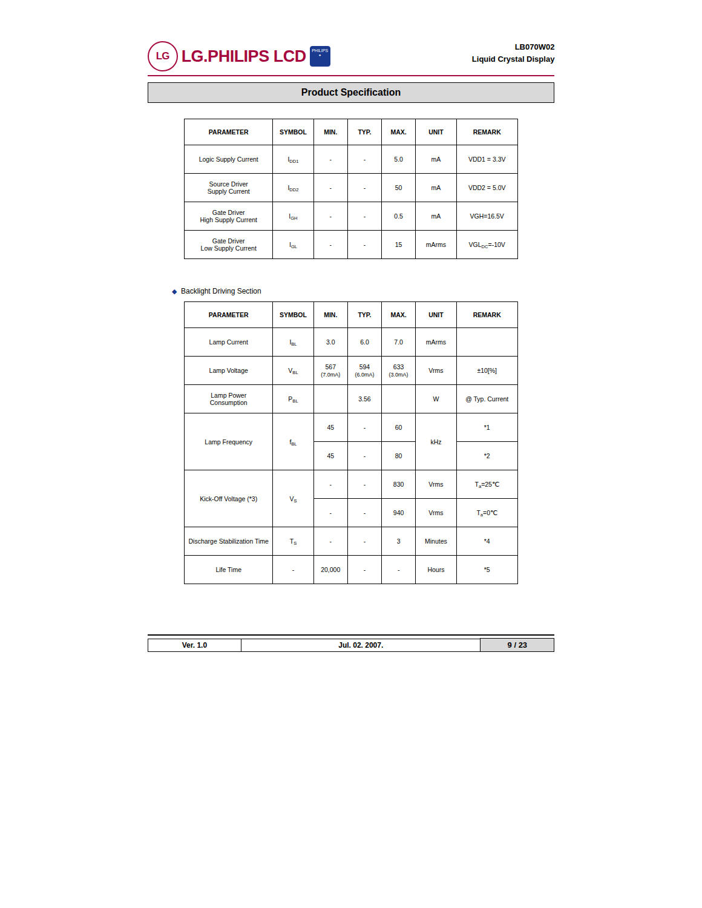LG.PHILIPS LCD
PHILIPS●
LB070W02
Liquid Crystal Display
Product Specification
| PARAMETER | SYMBOL | MIN. | TYP. | MAX. | UNIT | REMARK |
| --- | --- | --- | --- | --- | --- | --- |
| Logic Supply Current | I DD1 | - | - | 5.0 | mA | VDD1 = 3.3V |
| Source Driver Supply Current | I DD2 | - | - | 50 | mA | VDD2 = 5.0V |
| Gate Driver High Supply Current | I GH | - | - | 0.5 | mA | VGH=16.5V |
| Gate Driver Low Supply Current | I GL | - | - | 15 | mArms | VGL DC =-10V |
◆ Backlight Driving Section
| PARAMETER | SYMBOL | MIN. | TYP. | MAX. | UNIT | REMARK |
| --- | --- | --- | --- | --- | --- | --- |
| Lamp Current | I BL | 3.0 | 6.0 | 7.0 | mArms | |
| Lamp Voltage | V BL | 567 (7.0mA) | 594 (6.0mA) | 633 (3.0mA) | Vrms | ±10[%] |
| Lamp Power Consumption | P BL | | 3.56 | | W | @ Typ. Current |
| Lamp Frequency | f BL | 45 | - | 60 | kHz | *1 |
| 45 | - | 80 | *2 |
| Kick-Off Voltage (*3) | V S | - | - | 830 | Vrms | T a =25℃ |
| - | - | 940 | Vrms | T a =0℃ |
| Discharge Stabilization Time | T S | - | - | 3 | Minutes | *4 |
| Life Time | - | 20,000 | - | - | Hours | *5 |
Ver. 1.0
Jul. 02. 2007.
9 / 23